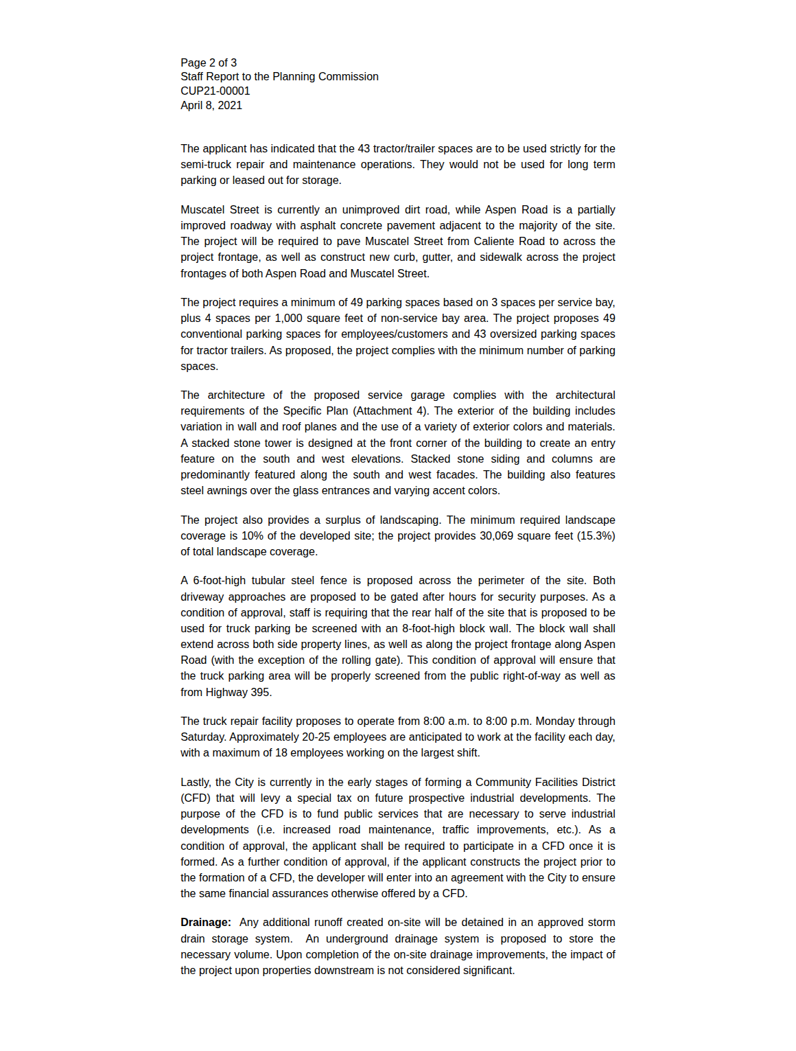Page 2 of 3
Staff Report to the Planning Commission
CUP21-00001
April 8, 2021
The applicant has indicated that the 43 tractor/trailer spaces are to be used strictly for the semi-truck repair and maintenance operations. They would not be used for long term parking or leased out for storage.
Muscatel Street is currently an unimproved dirt road, while Aspen Road is a partially improved roadway with asphalt concrete pavement adjacent to the majority of the site. The project will be required to pave Muscatel Street from Caliente Road to across the project frontage, as well as construct new curb, gutter, and sidewalk across the project frontages of both Aspen Road and Muscatel Street.
The project requires a minimum of 49 parking spaces based on 3 spaces per service bay, plus 4 spaces per 1,000 square feet of non-service bay area. The project proposes 49 conventional parking spaces for employees/customers and 43 oversized parking spaces for tractor trailers. As proposed, the project complies with the minimum number of parking spaces.
The architecture of the proposed service garage complies with the architectural requirements of the Specific Plan (Attachment 4). The exterior of the building includes variation in wall and roof planes and the use of a variety of exterior colors and materials. A stacked stone tower is designed at the front corner of the building to create an entry feature on the south and west elevations. Stacked stone siding and columns are predominantly featured along the south and west facades. The building also features steel awnings over the glass entrances and varying accent colors.
The project also provides a surplus of landscaping. The minimum required landscape coverage is 10% of the developed site; the project provides 30,069 square feet (15.3%) of total landscape coverage.
A 6-foot-high tubular steel fence is proposed across the perimeter of the site. Both driveway approaches are proposed to be gated after hours for security purposes. As a condition of approval, staff is requiring that the rear half of the site that is proposed to be used for truck parking be screened with an 8-foot-high block wall. The block wall shall extend across both side property lines, as well as along the project frontage along Aspen Road (with the exception of the rolling gate). This condition of approval will ensure that the truck parking area will be properly screened from the public right-of-way as well as from Highway 395.
The truck repair facility proposes to operate from 8:00 a.m. to 8:00 p.m. Monday through Saturday. Approximately 20-25 employees are anticipated to work at the facility each day, with a maximum of 18 employees working on the largest shift.
Lastly, the City is currently in the early stages of forming a Community Facilities District (CFD) that will levy a special tax on future prospective industrial developments. The purpose of the CFD is to fund public services that are necessary to serve industrial developments (i.e. increased road maintenance, traffic improvements, etc.). As a condition of approval, the applicant shall be required to participate in a CFD once it is formed. As a further condition of approval, if the applicant constructs the project prior to the formation of a CFD, the developer will enter into an agreement with the City to ensure the same financial assurances otherwise offered by a CFD.
Drainage: Any additional runoff created on-site will be detained in an approved storm drain storage system. An underground drainage system is proposed to store the necessary volume. Upon completion of the on-site drainage improvements, the impact of the project upon properties downstream is not considered significant.